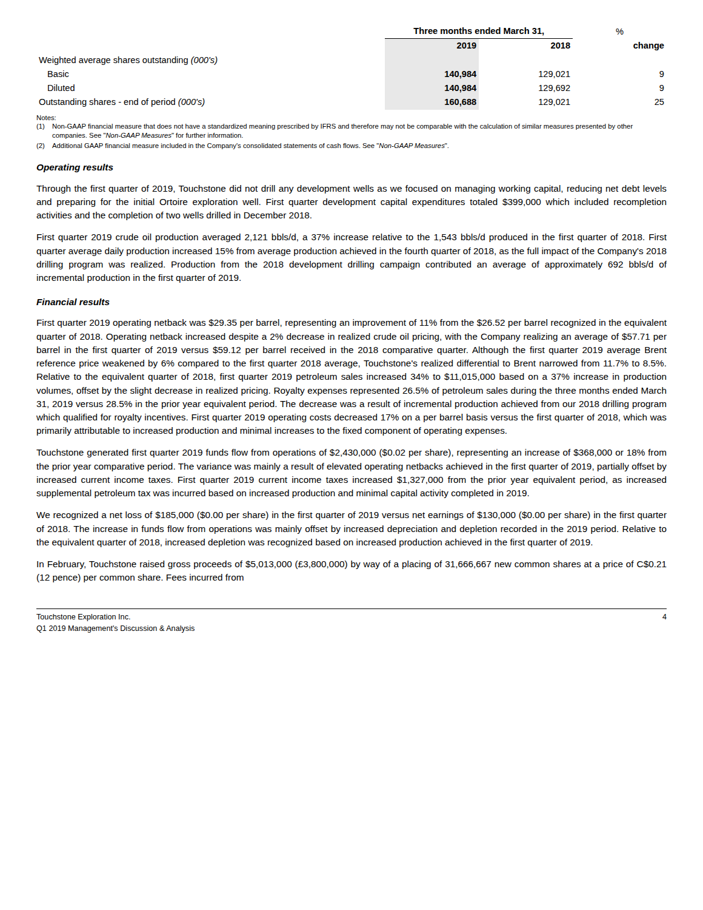| | Three months ended March 31, | % |
| | 2019 | 2018 | change |
| Weighted average shares outstanding (000's) | | | |
| Basic | 140,984 | 129,021 | 9 |
| Diluted | 140,984 | 129,692 | 9 |
| Outstanding shares - end of period (000's) | 160,688 | 129,021 | 25 |
Notes:
(1)
Non-GAAP financial measure that does not have a standardized meaning prescribed by IFRS and therefore may not be comparable with the calculation of similar measures presented by other companies. See "Non-GAAP Measures" for further information.
(2)
Additional GAAP financial measure included in the Company's consolidated statements of cash flows. See "Non-GAAP Measures".
Operating results
Through the first quarter of 2019, Touchstone did not drill any development wells as we focused on managing working capital, reducing net debt levels and preparing for the initial Ortoire exploration well. First quarter development capital expenditures totaled $399,000 which included recompletion activities and the completion of two wells drilled in December 2018.
First quarter 2019 crude oil production averaged 2,121 bbls/d, a 37% increase relative to the 1,543 bbls/d produced in the first quarter of 2018. First quarter average daily production increased 15% from average production achieved in the fourth quarter of 2018, as the full impact of the Company's 2018 drilling program was realized. Production from the 2018 development drilling campaign contributed an average of approximately 692 bbls/d of incremental production in the first quarter of 2019.
Financial results
First quarter 2019 operating netback was $29.35 per barrel, representing an improvement of 11% from the $26.52 per barrel recognized in the equivalent quarter of 2018. Operating netback increased despite a 2% decrease in realized crude oil pricing, with the Company realizing an average of $57.71 per barrel in the first quarter of 2019 versus $59.12 per barrel received in the 2018 comparative quarter. Although the first quarter 2019 average Brent reference price weakened by 6% compared to the first quarter 2018 average, Touchstone's realized differential to Brent narrowed from 11.7% to 8.5%. Relative to the equivalent quarter of 2018, first quarter 2019 petroleum sales increased 34% to $11,015,000 based on a 37% increase in production volumes, offset by the slight decrease in realized pricing. Royalty expenses represented 26.5% of petroleum sales during the three months ended March 31, 2019 versus 28.5% in the prior year equivalent period. The decrease was a result of incremental production achieved from our 2018 drilling program which qualified for royalty incentives. First quarter 2019 operating costs decreased 17% on a per barrel basis versus the first quarter of 2018, which was primarily attributable to increased production and minimal increases to the fixed component of operating expenses.
Touchstone generated first quarter 2019 funds flow from operations of $2,430,000 ($0.02 per share), representing an increase of $368,000 or 18% from the prior year comparative period. The variance was mainly a result of elevated operating netbacks achieved in the first quarter of 2019, partially offset by increased current income taxes. First quarter 2019 current income taxes increased $1,327,000 from the prior year equivalent period, as increased supplemental petroleum tax was incurred based on increased production and minimal capital activity completed in 2019.
We recognized a net loss of $185,000 ($0.00 per share) in the first quarter of 2019 versus net earnings of $130,000 ($0.00 per share) in the first quarter of 2018. The increase in funds flow from operations was mainly offset by increased depreciation and depletion recorded in the 2019 period. Relative to the equivalent quarter of 2018, increased depletion was recognized based on increased production achieved in the first quarter of 2019.
In February, Touchstone raised gross proceeds of $5,013,000 (£3,800,000) by way of a placing of 31,666,667 new common shares at a price of C$0.21 (12 pence) per common share. Fees incurred from
Touchstone Exploration Inc.
Q1 2019 Management's Discussion & Analysis
4